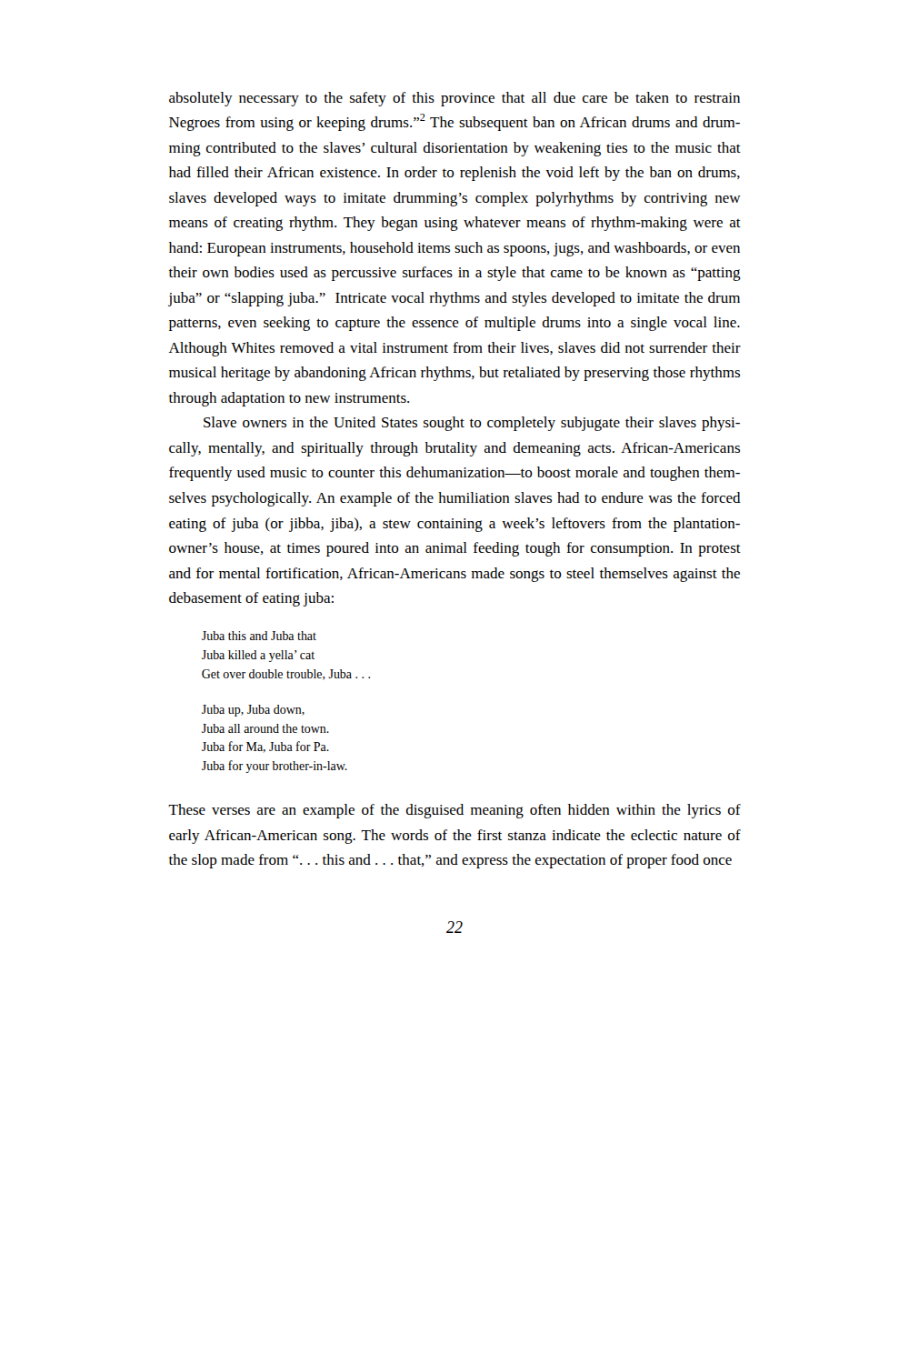absolutely necessary to the safety of this province that all due care be taken to restrain Negroes from using or keeping drums.”2 The subsequent ban on African drums and drumming contributed to the slaves’ cultural disorientation by weakening ties to the music that had filled their African existence. In order to replenish the void left by the ban on drums, slaves developed ways to imitate drumming’s complex polyrhythms by contriving new means of creating rhythm. They began using whatever means of rhythm-making were at hand: European instruments, household items such as spoons, jugs, and washboards, or even their own bodies used as percussive surfaces in a style that came to be known as “patting juba” or “slapping juba.” Intricate vocal rhythms and styles developed to imitate the drum patterns, even seeking to capture the essence of multiple drums into a single vocal line. Although Whites removed a vital instrument from their lives, slaves did not surrender their musical heritage by abandoning African rhythms, but retaliated by preserving those rhythms through adaptation to new instruments.
Slave owners in the United States sought to completely subjugate their slaves physically, mentally, and spiritually through brutality and demeaning acts. African-Americans frequently used music to counter this dehumanization—to boost morale and toughen themselves psychologically. An example of the humiliation slaves had to endure was the forced eating of juba (or jibba, jiba), a stew containing a week’s leftovers from the plantation-owner’s house, at times poured into an animal feeding tough for consumption. In protest and for mental fortification, African-Americans made songs to steel themselves against the debasement of eating juba:
Juba this and Juba that
Juba killed a yella’ cat
Get over double trouble, Juba . . .
Juba up, Juba down,
Juba all around the town.
Juba for Ma, Juba for Pa.
Juba for your brother-in-law.
These verses are an example of the disguised meaning often hidden within the lyrics of early African-American song. The words of the first stanza indicate the eclectic nature of the slop made from “. . . this and . . . that,” and express the expectation of proper food once
22